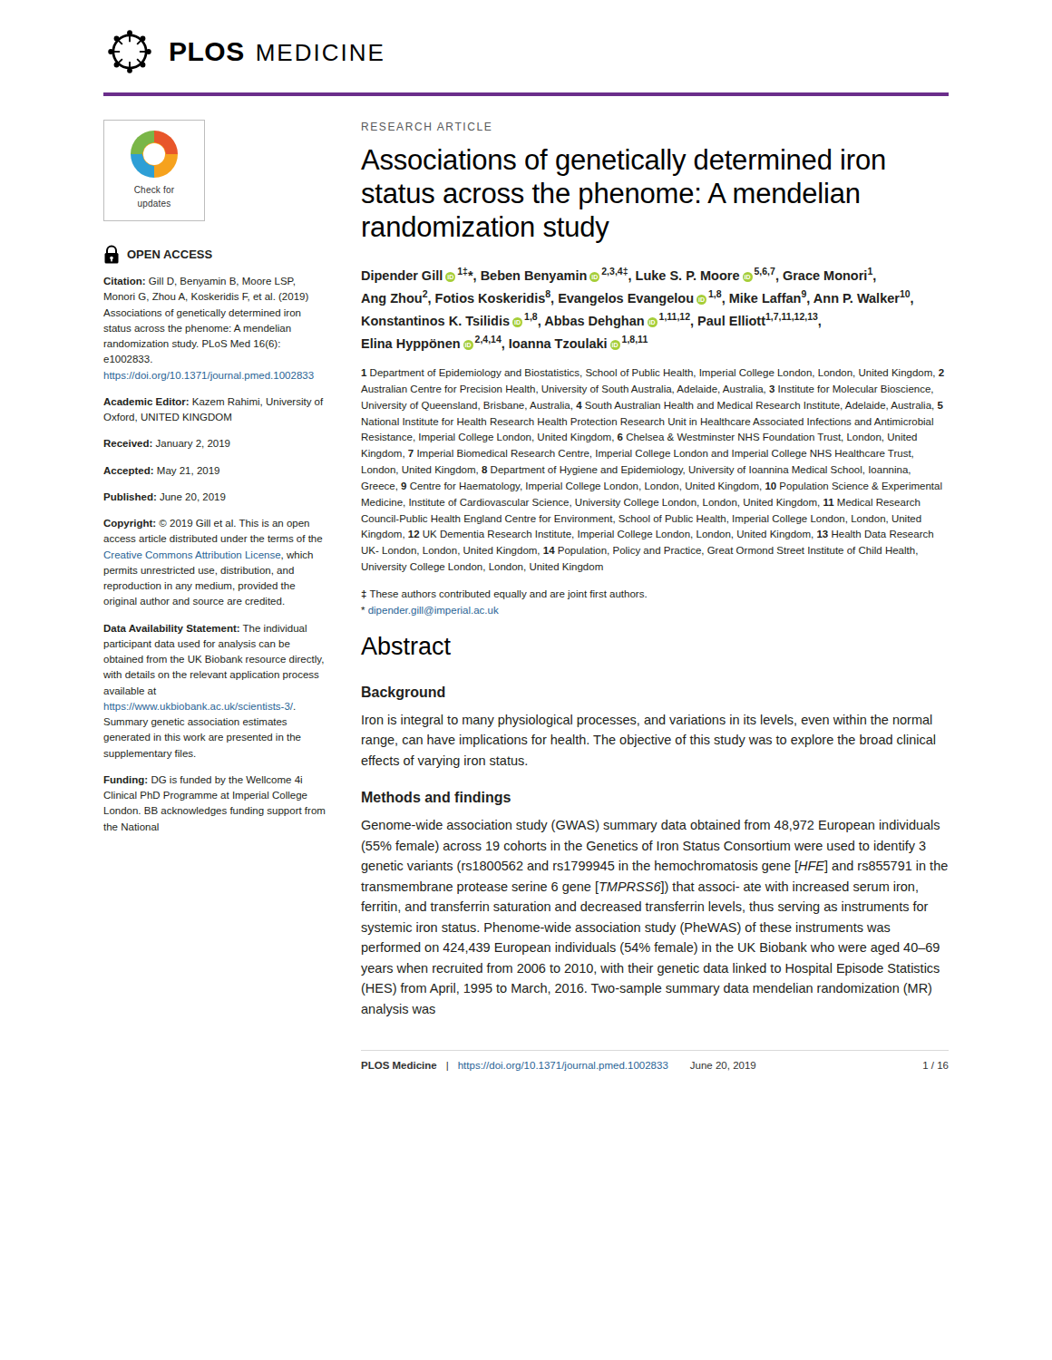PLOS MEDICINE
Check for
updates
OPEN ACCESS
Citation: Gill D, Benyamin B, Moore LSP, Monori G, Zhou A, Koskeridis F, et al. (2019) Associations of genetically determined iron status across the phenome: A mendelian randomization study. PLoS Med 16(6): e1002833. https://doi.org/10.1371/journal.pmed.1002833
Academic Editor: Kazem Rahimi, University of Oxford, UNITED KINGDOM
Received: January 2, 2019
Accepted: May 21, 2019
Published: June 20, 2019
Copyright: © 2019 Gill et al. This is an open access article distributed under the terms of the Creative Commons Attribution License, which permits unrestricted use, distribution, and reproduction in any medium, provided the original author and source are credited.
Data Availability Statement: The individual participant data used for analysis can be obtained from the UK Biobank resource directly, with details on the relevant application process available at https://www.ukbiobank.ac.uk/scientists-3/. Summary genetic association estimates generated in this work are presented in the supplementary files.
Funding: DG is funded by the Wellcome 4i Clinical PhD Programme at Imperial College London. BB acknowledges funding support from the National
Research Article
Associations of genetically determined iron status across the phenome: A mendelian randomization study
Dipender Gill1‡*, Beben Benyamin2,3,4‡, Luke S. P. Moore5,6,7, Grace Monori1,
Ang Zhou2, Fotios Koskeridis8, Evangelos Evangelou1,8, Mike Laffan9, Ann P. Walker10,
Konstantinos K. Tsilidis1,8, Abbas Dehghan1,11,12, Paul Elliott1,7,11,12,13,
Elina Hyppönen2,4,14, Ioanna Tzoulaki1,8,11
1 Department of Epidemiology and Biostatistics, School of Public Health, Imperial College London, London, United Kingdom, 2 Australian Centre for Precision Health, University of South Australia, Adelaide, Australia, 3 Institute for Molecular Bioscience, University of Queensland, Brisbane, Australia, 4 South Australian Health and Medical Research Institute, Adelaide, Australia, 5 National Institute for Health Research Health Protection Research Unit in Healthcare Associated Infections and Antimicrobial Resistance, Imperial College London, United Kingdom, 6 Chelsea & Westminster NHS Foundation Trust, London, United Kingdom, 7 Imperial Biomedical Research Centre, Imperial College London and Imperial College NHS Healthcare Trust, London, United Kingdom, 8 Department of Hygiene and Epidemiology, University of Ioannina Medical School, Ioannina, Greece, 9 Centre for Haematology, Imperial College London, London, United Kingdom, 10 Population Science & Experimental Medicine, Institute of Cardiovascular Science, University College London, London, United Kingdom, 11 Medical Research Council-Public Health England Centre for Environment, School of Public Health, Imperial College London, London, United Kingdom, 12 UK Dementia Research Institute, Imperial College London, London, United Kingdom, 13 Health Data Research UK- London, London, United Kingdom, 14 Population, Policy and Practice, Great Ormond Street Institute of Child Health, University College London, London, United Kingdom
‡ These authors contributed equally and are joint first authors.
* dipender.gill@imperial.ac.uk
Abstract
Background
Iron is integral to many physiological processes, and variations in its levels, even within the normal range, can have implications for health. The objective of this study was to explore the broad clinical effects of varying iron status.
Methods and findings
Genome-wide association study (GWAS) summary data obtained from 48,972 European individuals (55% female) across 19 cohorts in the Genetics of Iron Status Consortium were used to identify 3 genetic variants (rs1800562 and rs1799945 in the hemochromatosis gene [HFE] and rs855791 in the transmembrane protease serine 6 gene [TMPRSS6]) that associ- ate with increased serum iron, ferritin, and transferrin saturation and decreased transferrin levels, thus serving as instruments for systemic iron status. Phenome-wide association study (PheWAS) of these instruments was performed on 424,439 European individuals (54% female) in the UK Biobank who were aged 40–69 years when recruited from 2006 to 2010, with their genetic data linked to Hospital Episode Statistics (HES) from April, 1995 to March, 2016. Two-sample summary data mendelian randomization (MR) analysis was
PLOS Medicine | https://doi.org/10.1371/journal.pmed.1002833 June 20, 2019
1 / 16